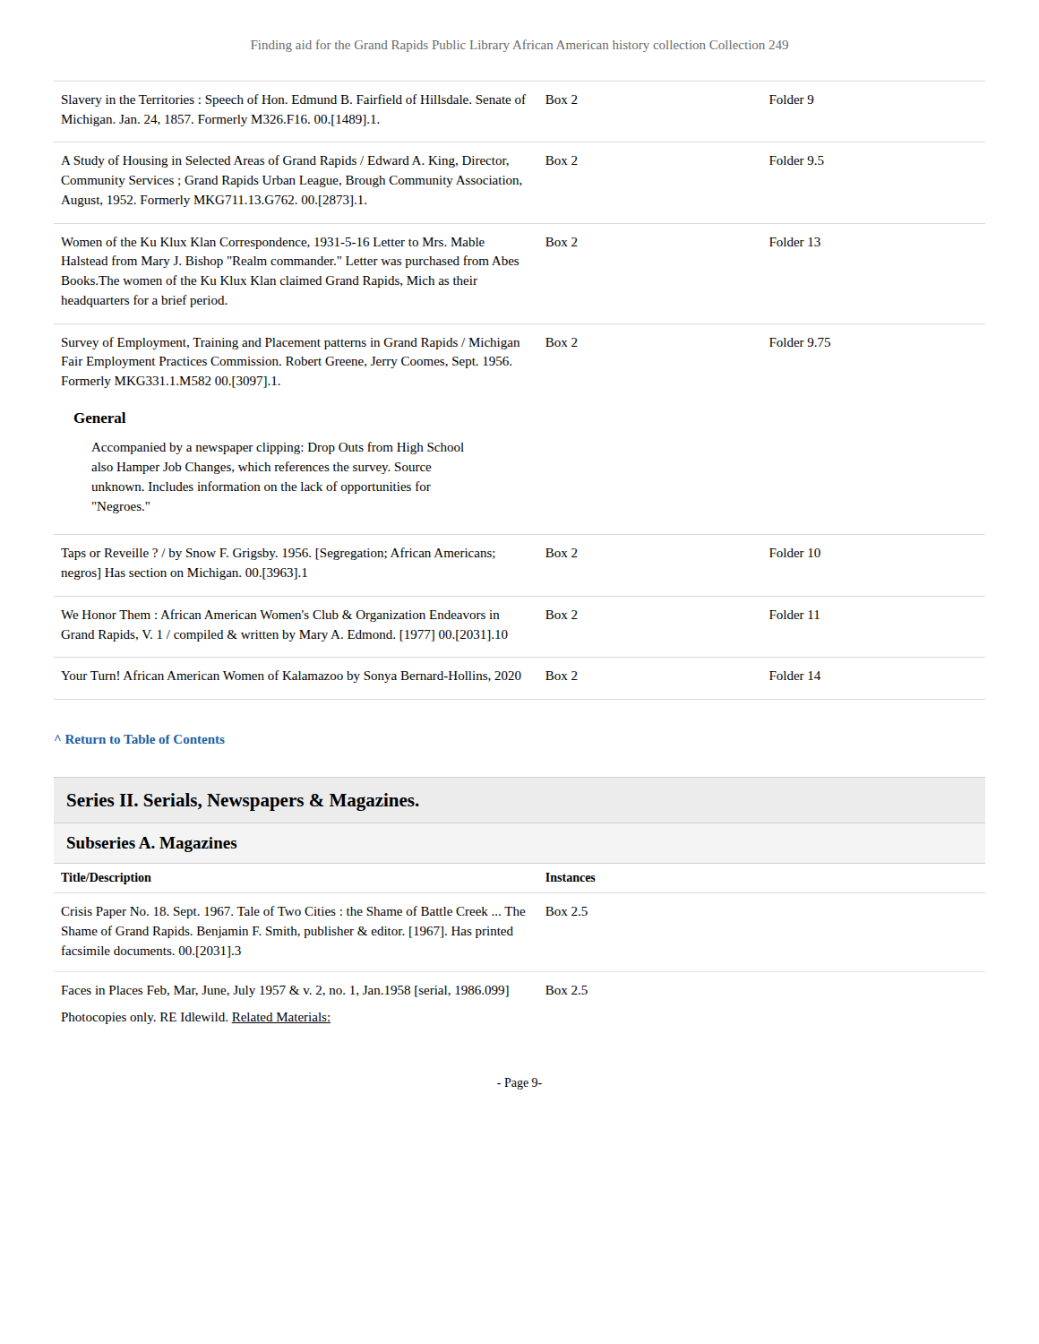Finding aid for the Grand Rapids Public Library African American history collection Collection 249
| Slavery in the Territories : Speech of Hon. Edmund B. Fairfield of Hillsdale. Senate of Michigan. Jan. 24, 1857. Formerly M326.F16. 00.[1489].1. | Box 2 | Folder 9 |
| A Study of Housing in Selected Areas of Grand Rapids / Edward A. King, Director, Community Services ; Grand Rapids Urban League, Brough Community Association, August, 1952. Formerly MKG711.13.G762. 00.[2873].1. | Box 2 | Folder 9.5 |
| Women of the Ku Klux Klan Correspondence, 1931-5-16 Letter to Mrs. Mable Halstead from Mary J. Bishop "Realm commander." Letter was purchased from Abes Books.The women of the Ku Klux Klan claimed Grand Rapids, Mich as their headquarters for a brief period. | Box 2 | Folder 13 |
| Survey of Employment, Training and Placement patterns in Grand Rapids / Michigan Fair Employment Practices Commission. Robert Greene, Jerry Coomes, Sept. 1956. Formerly MKG331.1.M582 00.[3097].1. General Accompanied by a newspaper clipping: Drop Outs from High School also Hamper Job Changes, which references the survey. Source unknown. Includes information on the lack of opportunities for "Negroes." | Box 2 | Folder 9.75 |
| Taps or Reveille ? / by Snow F. Grigsby. 1956. [Segregation; African Americans; negros] Has section on Michigan. 00.[3963].1 | Box 2 | Folder 10 |
| We Honor Them : African American Women's Club & Organization Endeavors in Grand Rapids, V. 1 / compiled & written by Mary A. Edmond. [1977] 00.[2031].10 | Box 2 | Folder 11 |
| Your Turn! African American Women of Kalamazoo by Sonya Bernard-Hollins, 2020 | Box 2 | Folder 14 |
^ Return to Table of Contents
Series II. Serials, Newspapers & Magazines.
Subseries A. Magazines
| Title/Description | Instances |
| --- | --- |
| Crisis Paper No. 18. Sept. 1967. Tale of Two Cities : the Shame of Battle Creek ... The Shame of Grand Rapids. Benjamin F. Smith, publisher & editor. [1967]. Has printed facsimile documents. 00.[2031].3 | Box 2.5 |
| Faces in Places Feb, Mar, June, July 1957 & v. 2, no. 1, Jan.1958 [serial, 1986.099] Photocopies only. RE Idlewild. Related Materials: | Box 2.5 |
- Page 9-